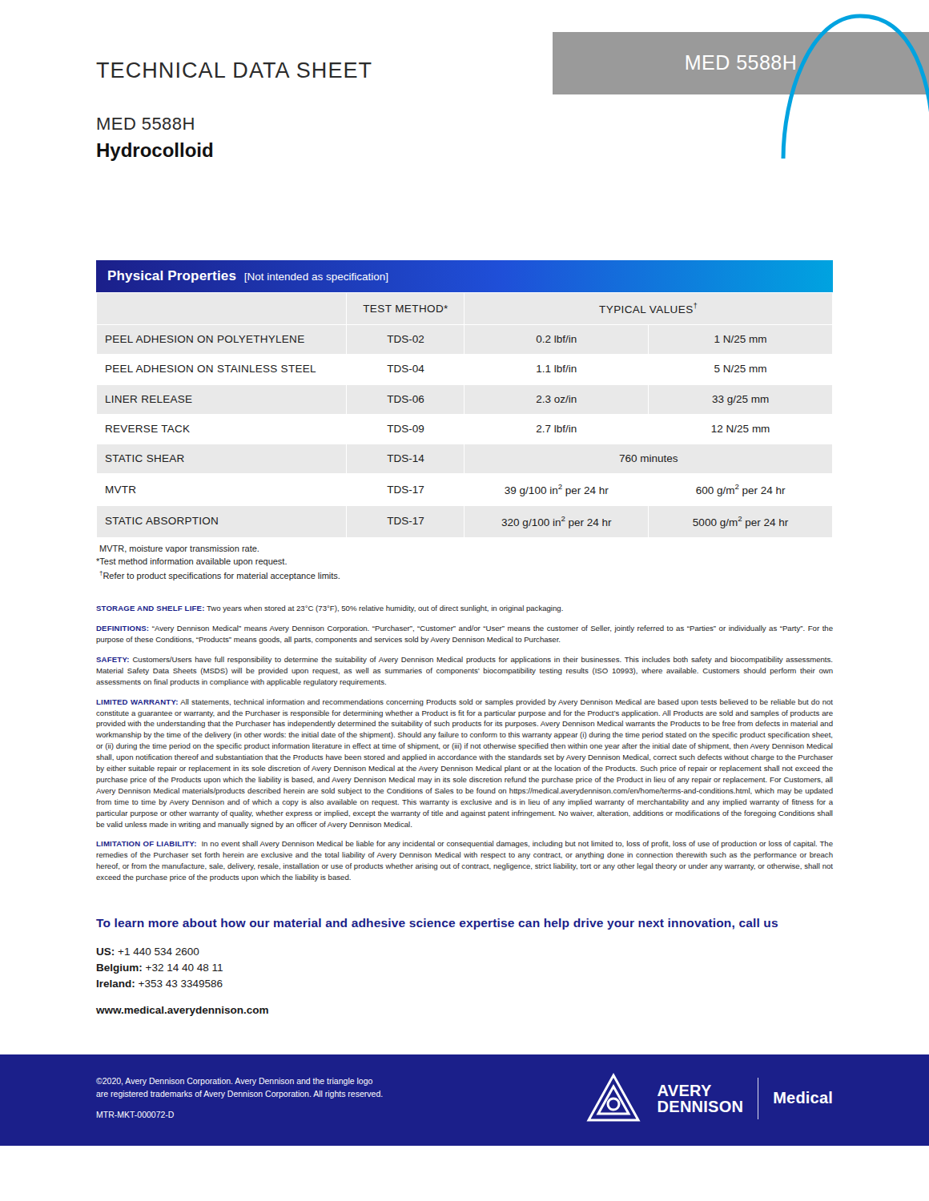TECHNICAL DATA SHEET
MED 5588H
Hydrocolloid
MED 5588H
Physical Properties [Not intended as specification]
| | TEST METHOD* | TYPICAL VALUES † |
| --- | --- | --- |
| PEEL ADHESION ON POLYETHYLENE | TDS-02 | 0.2 lbf/in | 1 N/25 mm |
| PEEL ADHESION ON STAINLESS STEEL | TDS-04 | 1.1 lbf/in | 5 N/25 mm |
| LINER RELEASE | TDS-06 | 2.3 oz/in | 33 g/25 mm |
| REVERSE TACK | TDS-09 | 2.7 lbf/in | 12 N/25 mm |
| STATIC SHEAR | TDS-14 | 760 minutes |
| MVTR | TDS-17 | 39 g/100 in 2 per 24 hr | 600 g/m 2 per 24 hr |
| STATIC ABSORPTION | TDS-17 | 320 g/100 in 2 per 24 hr | 5000 g/m 2 per 24 hr |
MVTR, moisture vapor transmission rate.
*Test method information available upon request.
†Refer to product specifications for material acceptance limits.
STORAGE AND SHELF LIFE: Two years when stored at 23°C (73°F), 50% relative humidity, out of direct sunlight, in original packaging.
DEFINITIONS: “Avery Dennison Medical” means Avery Dennison Corporation. “Purchaser”, “Customer” and/or “User” means the customer of Seller, jointly referred to as “Parties” or individually as “Party”. For the purpose of these Conditions, “Products” means goods, all parts, components and services sold by Avery Dennison Medical to Purchaser.
SAFETY: Customers/Users have full responsibility to determine the suitability of Avery Dennison Medical products for applications in their businesses. This includes both safety and biocompatibility assessments. Material Safety Data Sheets (MSDS) will be provided upon request, as well as summaries of components’ biocompatibility testing results (ISO 10993), where available. Customers should perform their own assessments on final products in compliance with applicable regulatory requirements.
LIMITED WARRANTY: All statements, technical information and recommendations concerning Products sold or samples provided by Avery Dennison Medical are based upon tests believed to be reliable but do not constitute a guarantee or warranty, and the Purchaser is responsible for determining whether a Product is fit for a particular purpose and for the Product’s application. All Products are sold and samples of products are provided with the understanding that the Purchaser has independently determined the suitability of such products for its purposes. Avery Dennison Medical warrants the Products to be free from defects in material and workmanship by the time of the delivery (in other words: the initial date of the shipment). Should any failure to conform to this warranty appear (i) during the time period stated on the specific product specification sheet, or (ii) during the time period on the specific product information literature in effect at time of shipment, or (iii) if not otherwise specified then within one year after the initial date of shipment, then Avery Dennison Medical shall, upon notification thereof and substantiation that the Products have been stored and applied in accordance with the standards set by Avery Dennison Medical, correct such defects without charge to the Purchaser by either suitable repair or replacement in its sole discretion of Avery Dennison Medical at the Avery Dennison Medical plant or at the location of the Products. Such price of repair or replacement shall not exceed the purchase price of the Products upon which the liability is based, and Avery Dennison Medical may in its sole discretion refund the purchase price of the Product in lieu of any repair or replacement. For Customers, all Avery Dennison Medical materials/products described herein are sold subject to the Conditions of Sales to be found on https://medical.averydennison.com/en/home/terms-and-conditions.html, which may be updated from time to time by Avery Dennison and of which a copy is also available on request. This warranty is exclusive and is in lieu of any implied warranty of merchantability and any implied warranty of fitness for a particular purpose or other warranty of quality, whether express or implied, except the warranty of title and against patent infringement. No waiver, alteration, additions or modifications of the foregoing Conditions shall be valid unless made in writing and manually signed by an officer of Avery Dennison Medical.
LIMITATION OF LIABILITY: In no event shall Avery Dennison Medical be liable for any incidental or consequential damages, including but not limited to, loss of profit, loss of use of production or loss of capital. The remedies of the Purchaser set forth herein are exclusive and the total liability of Avery Dennison Medical with respect to any contract, or anything done in connection therewith such as the performance or breach hereof, or from the manufacture, sale, delivery, resale, installation or use of products whether arising out of contract, negligence, strict liability, tort or any other legal theory or under any warranty, or otherwise, shall not exceed the purchase price of the products upon which the liability is based.
To learn more about how our material and adhesive science expertise can help drive your next innovation, call us
US: +1 440 534 2600
Belgium: +32 14 40 48 11
Ireland: +353 43 3349586
www.medical.averydennison.com
©2020, Avery Dennison Corporation. Avery Dennison and the triangle logo
are registered trademarks of Avery Dennison Corporation. All rights reserved.
MTR-MKT-000072-D
AVERY DENNISON
Medical